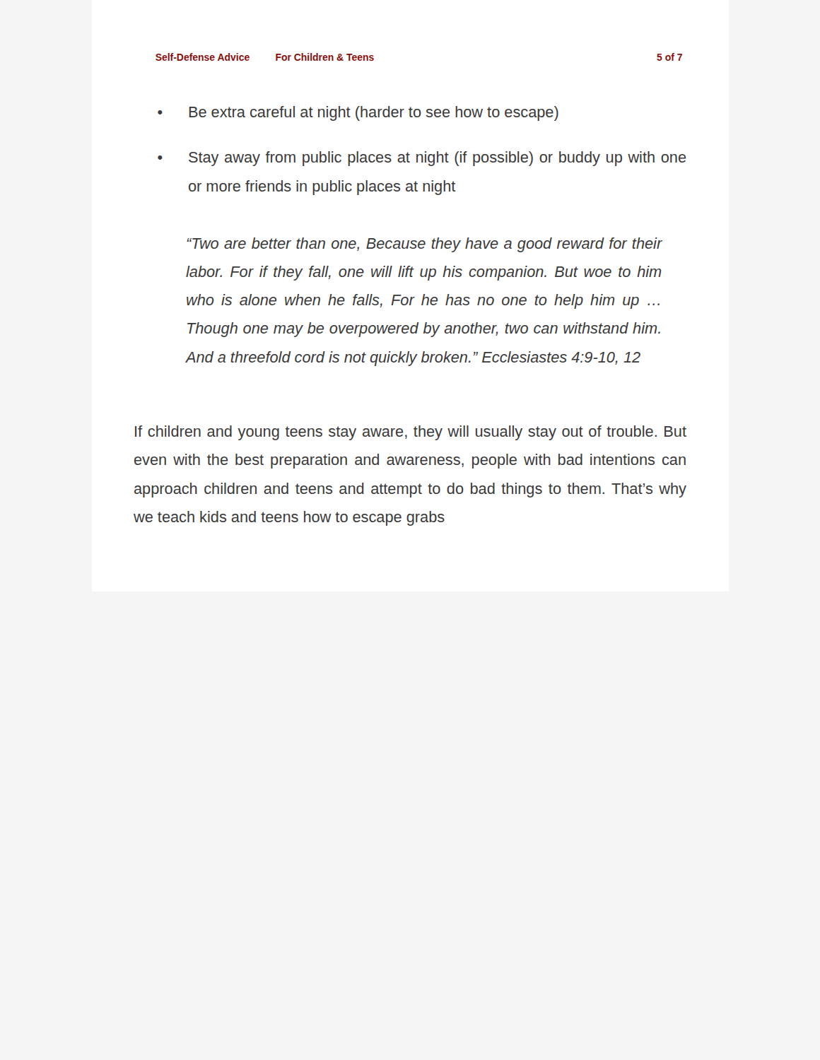Self-Defense Advice For Children & Teens 5 of 7
Be extra careful at night (harder to see how to escape)
Stay away from public places at night (if possible) or buddy up with one or more friends in public places at night
“Two are better than one, Because they have a good reward for their labor. For if they fall, one will lift up his companion. But woe to him who is alone when he falls, For he has no one to help him up … Though one may be overpowered by another, two can withstand him. And a threefold cord is not quickly broken.” Ecclesiastes 4:9-10, 12
If children and young teens stay aware, they will usually stay out of trouble. But even with the best preparation and awareness, people with bad intentions can approach children and teens and attempt to do bad things to them. That’s why we teach kids and teens how to escape grabs